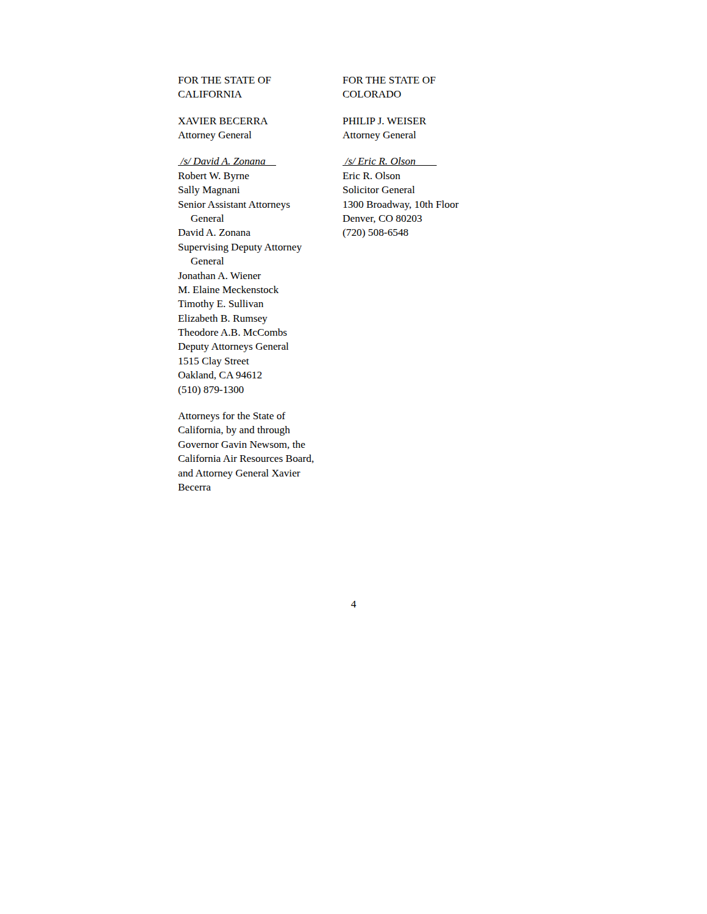| FOR THE STATE OF CALIFORNIA XAVIER BECERRA Attorney General /s/ David A. Zonana Robert W. Byrne Sally Magnani Senior Assistant Attorneys General David A. Zonana Supervising Deputy Attorney General Jonathan A. Wiener M. Elaine Meckenstock Timothy E. Sullivan Elizabeth B. Rumsey Theodore A.B. McCombs Deputy Attorneys General 1515 Clay Street Oakland, CA 94612 (510) 879-1300 Attorneys for the State of California, by and through Governor Gavin Newsom, the California Air Resources Board, and Attorney General Xavier Becerra | FOR THE STATE OF COLORADO PHILIP J. WEISER Attorney General /s/ Eric R. Olson Eric R. Olson Solicitor General 1300 Broadway, 10th Floor Denver, CO 80203 (720) 508-6548 |
4